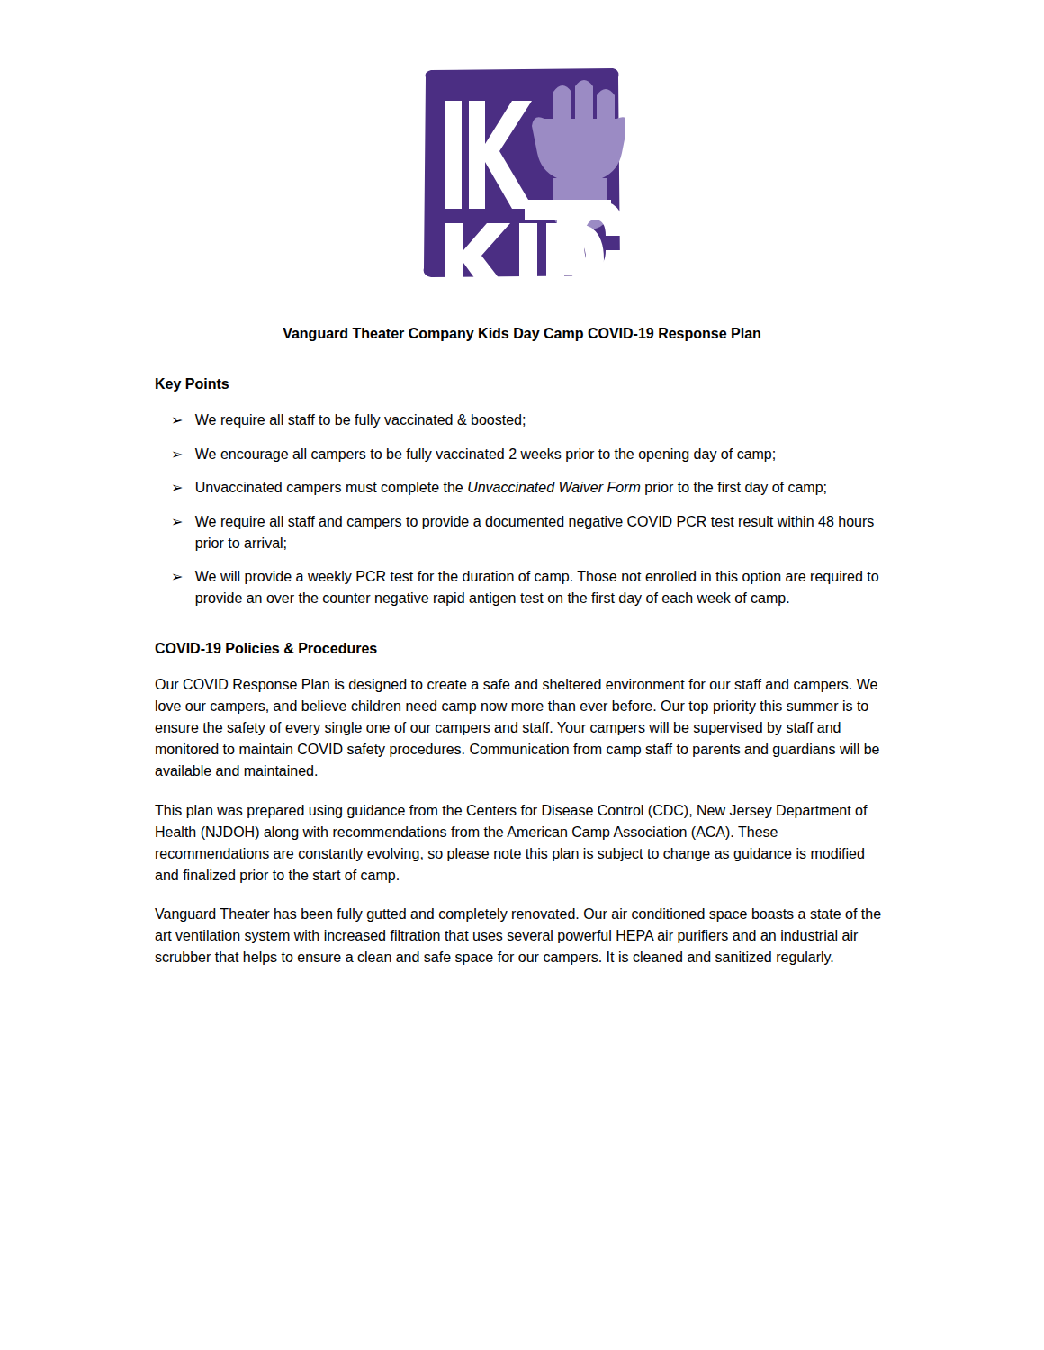Vanguard Theater Company Kids Day Camp COVID-19 Response Plan
Key Points
We require all staff to be fully vaccinated & boosted;
We encourage all campers to be fully vaccinated 2 weeks prior to the opening day of camp;
Unvaccinated campers must complete the Unvaccinated Waiver Form prior to the first day of camp;
We require all staff and campers to provide a documented negative COVID PCR test result within 48 hours prior to arrival;
We will provide a weekly PCR test for the duration of camp. Those not enrolled in this option are required to provide an over the counter negative rapid antigen test on the first day of each week of camp.
COVID-19 Policies & Procedures
Our COVID Response Plan is designed to create a safe and sheltered environment for our staff and campers. We love our campers, and believe children need camp now more than ever before. Our top priority this summer is to ensure the safety of every single one of our campers and staff. Your campers will be supervised by staff and monitored to maintain COVID safety procedures. Communication from camp staff to parents and guardians will be available and maintained.
This plan was prepared using guidance from the Centers for Disease Control (CDC), New Jersey Department of Health (NJDOH) along with recommendations from the American Camp Association (ACA). These recommendations are constantly evolving, so please note this plan is subject to change as guidance is modified and finalized prior to the start of camp.
Vanguard Theater has been fully gutted and completely renovated. Our air conditioned space boasts a state of the art ventilation system with increased filtration that uses several powerful HEPA air purifiers and an industrial air scrubber that helps to ensure a clean and safe space for our campers. It is cleaned and sanitized regularly.